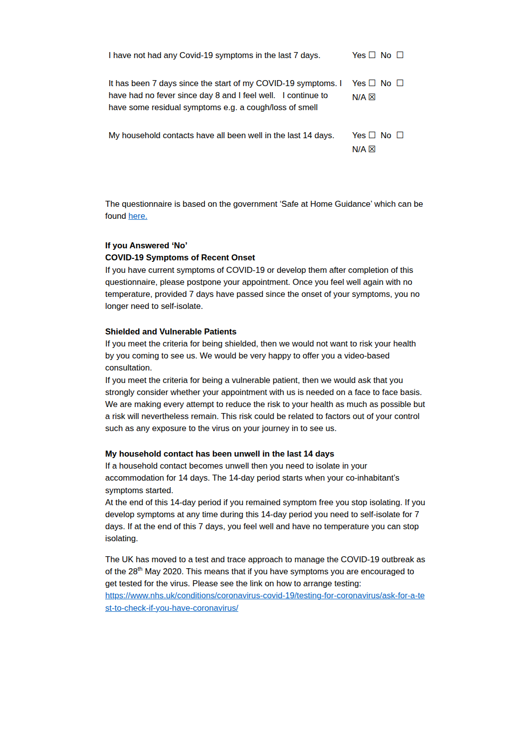| I have not had any Covid-19 symptoms in the last 7 days. | Yes ☐ No ☐ |
| It has been 7 days since the start of my COVID-19 symptoms. I have had no fever since day 8 and I feel well. I continue to have some residual symptoms e.g. a cough/loss of smell | Yes ☐ No ☐ N/A ☒ |
| My household contacts have all been well in the last 14 days. | Yes ☐ No ☐ N/A ☒ |
The questionnaire is based on the government ‘Safe at Home Guidance’ which can be found here.
If you Answered ‘No’
COVID-19 Symptoms of Recent Onset
If you have current symptoms of COVID-19 or develop them after completion of this questionnaire, please postpone your appointment. Once you feel well again with no temperature, provided 7 days have passed since the onset of your symptoms, you no longer need to self-isolate.
Shielded and Vulnerable Patients
If you meet the criteria for being shielded, then we would not want to risk your health by you coming to see us. We would be very happy to offer you a video-based consultation.
If you meet the criteria for being a vulnerable patient, then we would ask that you strongly consider whether your appointment with us is needed on a face to face basis. We are making every attempt to reduce the risk to your health as much as possible but a risk will nevertheless remain. This risk could be related to factors out of your control such as any exposure to the virus on your journey in to see us.
My household contact has been unwell in the last 14 days
If a household contact becomes unwell then you need to isolate in your accommodation for 14 days. The 14-day period starts when your co-inhabitant’s symptoms started.
At the end of this 14-day period if you remained symptom free you stop isolating. If you develop symptoms at any time during this 14-day period you need to self-isolate for 7 days. If at the end of this 7 days, you feel well and have no temperature you can stop isolating.
The UK has moved to a test and trace approach to manage the COVID-19 outbreak as of the 28th May 2020. This means that if you have symptoms you are encouraged to get tested for the virus. Please see the link on how to arrange testing:
https://www.nhs.uk/conditions/coronavirus-covid-19/testing-for-coronavirus/ask-for-a-test-to-check-if-you-have-coronavirus/